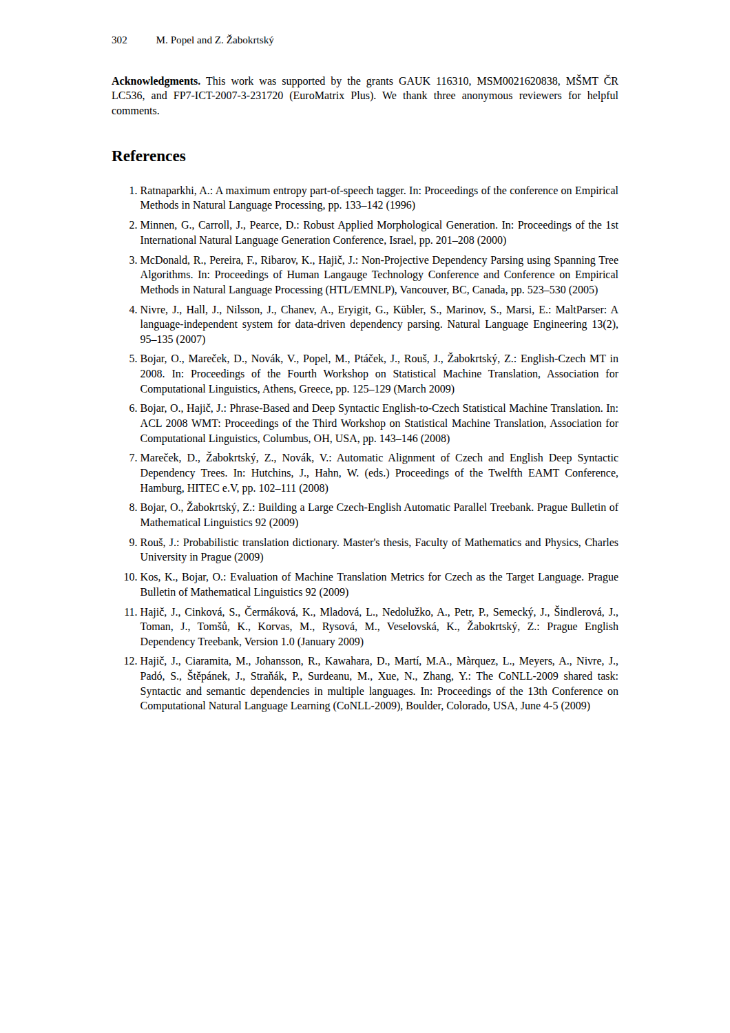302 M. Popel and Z. Žabokrtský
Acknowledgments. This work was supported by the grants GAUK 116310, MSM0021620838, MŠMT ČR LC536, and FP7-ICT-2007-3-231720 (EuroMatrix Plus). We thank three anonymous reviewers for helpful comments.
References
Ratnaparkhi, A.: A maximum entropy part-of-speech tagger. In: Proceedings of the conference on Empirical Methods in Natural Language Processing, pp. 133–142 (1996)
Minnen, G., Carroll, J., Pearce, D.: Robust Applied Morphological Generation. In: Proceedings of the 1st International Natural Language Generation Conference, Israel, pp. 201–208 (2000)
McDonald, R., Pereira, F., Ribarov, K., Hajič, J.: Non-Projective Dependency Parsing using Spanning Tree Algorithms. In: Proceedings of Human Langauge Technology Conference and Conference on Empirical Methods in Natural Language Processing (HTL/EMNLP), Vancouver, BC, Canada, pp. 523–530 (2005)
Nivre, J., Hall, J., Nilsson, J., Chanev, A., Eryigit, G., Kübler, S., Marinov, S., Marsi, E.: MaltParser: A language-independent system for data-driven dependency parsing. Natural Language Engineering 13(2), 95–135 (2007)
Bojar, O., Mareček, D., Novák, V., Popel, M., Ptáček, J., Rouš, J., Žabokrtský, Z.: English-Czech MT in 2008. In: Proceedings of the Fourth Workshop on Statistical Machine Translation, Association for Computational Linguistics, Athens, Greece, pp. 125–129 (March 2009)
Bojar, O., Hajič, J.: Phrase-Based and Deep Syntactic English-to-Czech Statistical Machine Translation. In: ACL 2008 WMT: Proceedings of the Third Workshop on Statistical Machine Translation, Association for Computational Linguistics, Columbus, OH, USA, pp. 143–146 (2008)
Mareček, D., Žabokrtský, Z., Novák, V.: Automatic Alignment of Czech and English Deep Syntactic Dependency Trees. In: Hutchins, J., Hahn, W. (eds.) Proceedings of the Twelfth EAMT Conference, Hamburg, HITEC e.V, pp. 102–111 (2008)
Bojar, O., Žabokrtský, Z.: Building a Large Czech-English Automatic Parallel Treebank. Prague Bulletin of Mathematical Linguistics 92 (2009)
Rouš, J.: Probabilistic translation dictionary. Master's thesis, Faculty of Mathematics and Physics, Charles University in Prague (2009)
Kos, K., Bojar, O.: Evaluation of Machine Translation Metrics for Czech as the Target Language. Prague Bulletin of Mathematical Linguistics 92 (2009)
Hajič, J., Cinková, S., Čermáková, K., Mladová, L., Nedolužko, A., Petr, P., Semecký, J., Šindlerová, J., Toman, J., Tomšů, K., Korvas, M., Rysová, M., Veselovská, K., Žabokrtský, Z.: Prague English Dependency Treebank, Version 1.0 (January 2009)
Hajič, J., Ciaramita, M., Johansson, R., Kawahara, D., Martí, M.A., Màrquez, L., Meyers, A., Nivre, J., Padó, S., Štěpánek, J., Straňák, P., Surdeanu, M., Xue, N., Zhang, Y.: The CoNLL-2009 shared task: Syntactic and semantic dependencies in multiple languages. In: Proceedings of the 13th Conference on Computational Natural Language Learning (CoNLL-2009), Boulder, Colorado, USA, June 4-5 (2009)